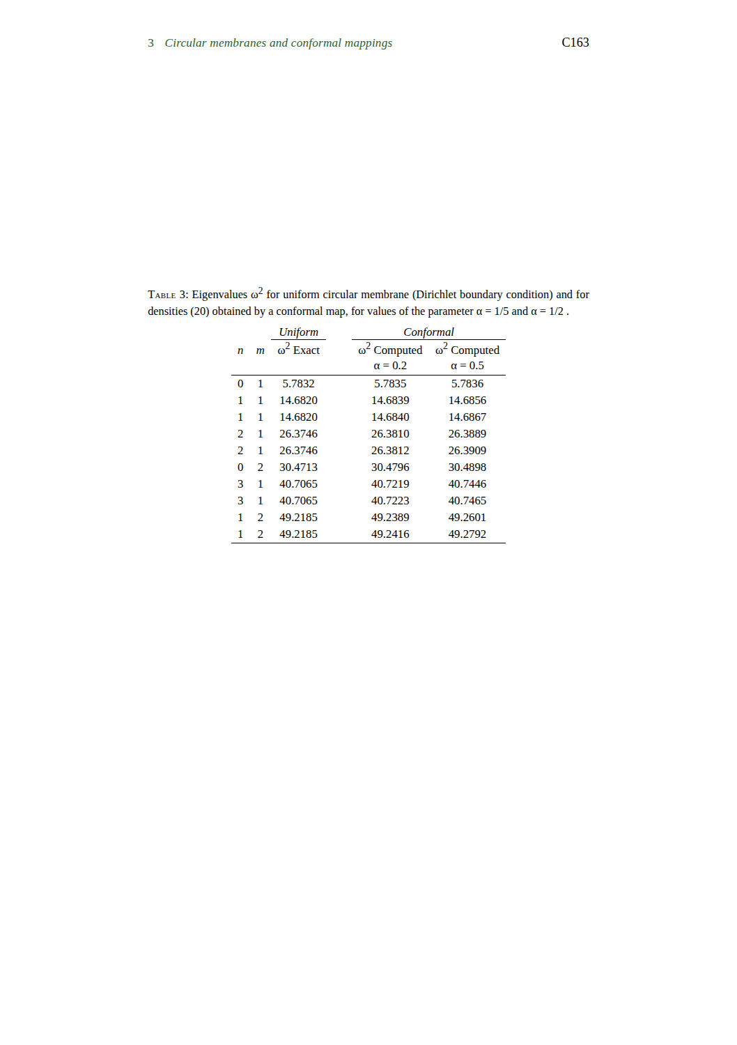3 Circular membranes and conformal mappings
C163
Table 3: Eigenvalues ω2 for uniform circular membrane (Dirichlet boundary condition) and for densities (20) obtained by a conformal map, for values of the parameter α = 1/5 and α = 1/2 .
| | | Uniform | | Conformal |
| --- | --- | --- | --- | --- |
| n | m | ω 2 Exact | | ω 2 Computed | ω 2 Computed |
| | | | | α = 0.2 | α = 0.5 |
| 0 | 1 | 5.7832 | | 5.7835 | 5.7836 |
| 1 | 1 | 14.6820 | | 14.6839 | 14.6856 |
| 1 | 1 | 14.6820 | | 14.6840 | 14.6867 |
| 2 | 1 | 26.3746 | | 26.3810 | 26.3889 |
| 2 | 1 | 26.3746 | | 26.3812 | 26.3909 |
| 0 | 2 | 30.4713 | | 30.4796 | 30.4898 |
| 3 | 1 | 40.7065 | | 40.7219 | 40.7446 |
| 3 | 1 | 40.7065 | | 40.7223 | 40.7465 |
| 1 | 2 | 49.2185 | | 49.2389 | 49.2601 |
| 1 | 2 | 49.2185 | | 49.2416 | 49.2792 |